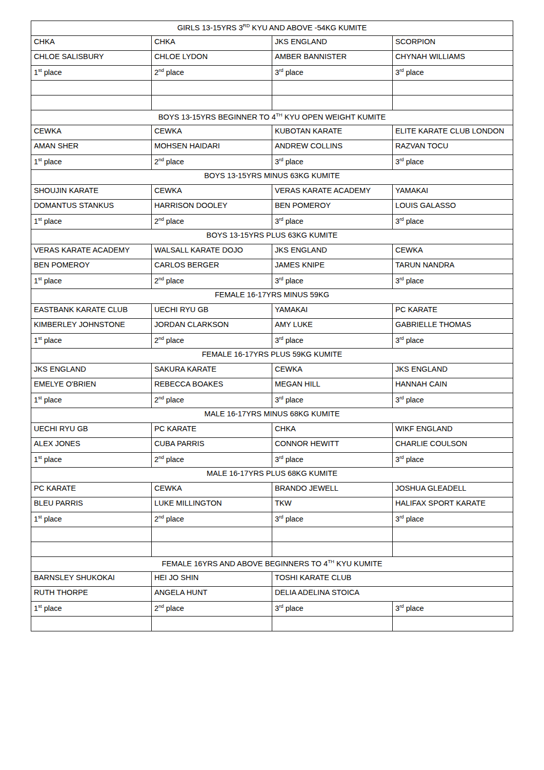| GIRLS 13-15YRS 3 RD KYU AND ABOVE -54KG KUMITE |
| CHKA | CHKA | JKS ENGLAND | SCORPION |
| CHLOE SALISBURY | CHLOE LYDON | AMBER BANNISTER | CHYNAH WILLIAMS |
| 1 st place | 2 nd place | 3 rd place | 3 rd place |
| BOYS 13-15YRS BEGINNER TO 4 TH KYU OPEN WEIGHT KUMITE |
| CEWKA | CEWKA | KUBOTAN KARATE | ELITE KARATE CLUB LONDON |
| AMAN SHER | MOHSEN HAIDARI | ANDREW COLLINS | RAZVAN TOCU |
| 1 st place | 2 nd place | 3 rd place | 3 rd place |
| BOYS 13-15YRS MINUS 63KG KUMITE |
| SHOUJIN KARATE | CEWKA | VERAS KARATE ACADEMY | YAMAKAI |
| DOMANTUS STANKUS | HARRISON DOOLEY | BEN POMEROY | LOUIS GALASSO |
| 1 st place | 2 nd place | 3 rd place | 3 rd place |
| BOYS 13-15YRS PLUS 63KG KUMITE |
| VERAS KARATE ACADEMY | WALSALL KARATE DOJO | JKS ENGLAND | CEWKA |
| BEN POMEROY | CARLOS BERGER | JAMES KNIPE | TARUN NANDRA |
| 1 st place | 2 nd place | 3 rd place | 3 rd place |
| FEMALE 16-17YRS MINUS 59KG |
| EASTBANK KARATE CLUB | UECHI RYU GB | YAMAKAI | PC KARATE |
| KIMBERLEY JOHNSTONE | JORDAN CLARKSON | AMY LUKE | GABRIELLE THOMAS |
| 1 st place | 2 nd place | 3 rd place | 3 rd place |
| FEMALE 16-17YRS PLUS 59KG KUMITE |
| JKS ENGLAND | SAKURA KARATE | CEWKA | JKS ENGLAND |
| EMELYE O'BRIEN | REBECCA BOAKES | MEGAN HILL | HANNAH CAIN |
| 1 st place | 2 nd place | 3 rd place | 3 rd place |
| MALE 16-17YRS MINUS 68KG KUMITE |
| UECHI RYU GB | PC KARATE | CHKA | WIKF ENGLAND |
| ALEX JONES | CUBA PARRIS | CONNOR HEWITT | CHARLIE COULSON |
| 1 st place | 2 nd place | 3 rd place | 3 rd place |
| MALE 16-17YRS PLUS 68KG KUMITE |
| PC KARATE | CEWKA | BRANDO JEWELL | JOSHUA GLEADELL |
| BLEU PARRIS | LUKE MILLINGTON | TKW | HALIFAX SPORT KARATE |
| 1 st place | 2 nd place | 3 rd place | 3 rd place |
| FEMALE 16YRS AND ABOVE BEGINNERS TO 4 TH KYU KUMITE |
| BARNSLEY SHUKOKAI | HEI JO SHIN | TOSHI KARATE CLUB |
| RUTH THORPE | ANGELA HUNT | DELIA ADELINA STOICA |
| 1 st place | 2 nd place | 3 rd place | 3 rd place |